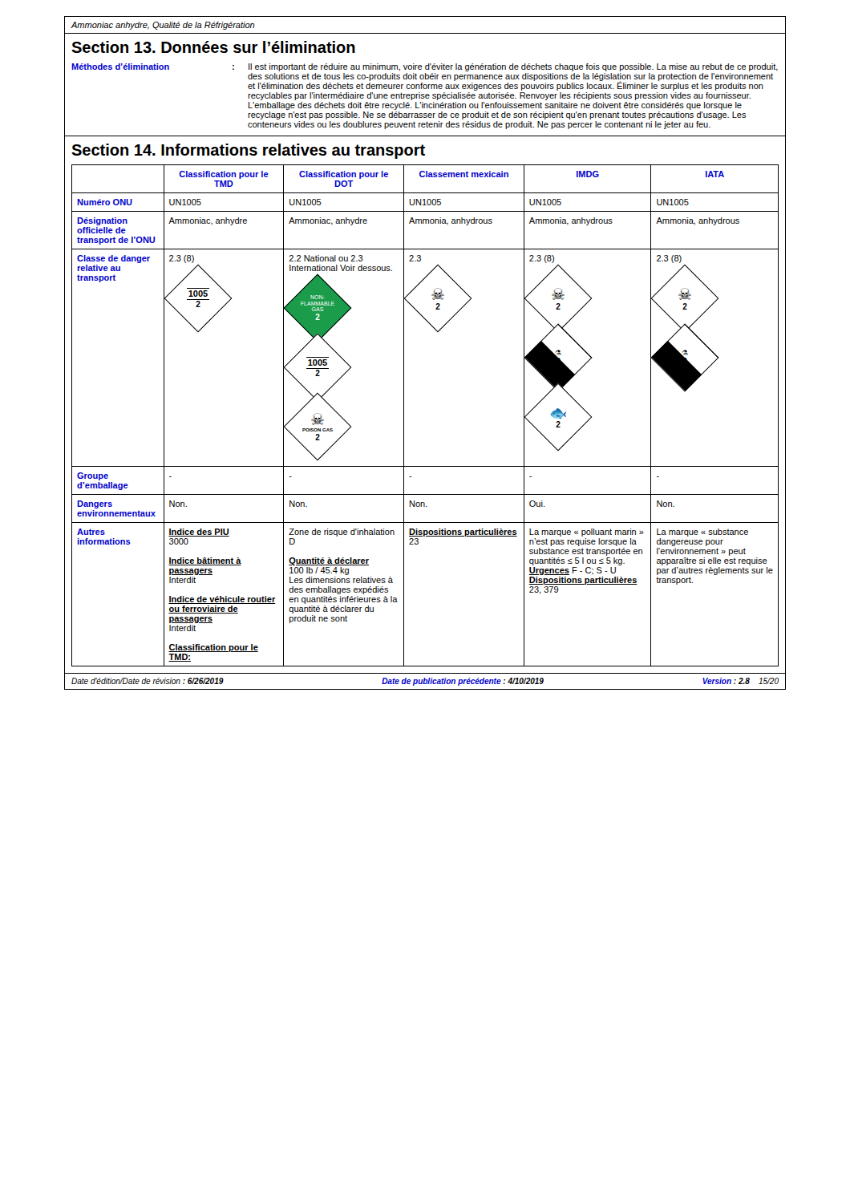Ammoniac anhydre, Qualité de la Réfrigération
Section 13. Données sur l’élimination
Méthodes d’élimination
:
Il est important de réduire au minimum, voire d'éviter la génération de déchets chaque fois que possible. La mise au rebut de ce produit, des solutions et de tous les co-produits doit obéir en permanence aux dispositions de la législation sur la protection de l'environnement et l'élimination des déchets et demeurer conforme aux exigences des pouvoirs publics locaux. Éliminer le surplus et les produits non recyclables par l'intermédiaire d'une entreprise spécialisée autorisée. Renvoyer les récipients sous pression vides au fournisseur. L'emballage des déchets doit être recyclé. L'incinération ou l'enfouissement sanitaire ne doivent être considérés que lorsque le recyclage n'est pas possible. Ne se débarrasser de ce produit et de son récipient qu'en prenant toutes précautions d'usage. Les conteneurs vides ou les doublures peuvent retenir des résidus de produit. Ne pas percer le contenant ni le jeter au feu.
Section 14. Informations relatives au transport
| | Classification pour le TMD | Classification pour le DOT | Classement mexicain | IMDG | IATA |
| --- | --- | --- | --- | --- | --- |
| Numéro ONU | UN1005 | UN1005 | UN1005 | UN1005 | UN1005 |
| Désignation officielle de transport de l’ONU | Ammoniac, anhydre | Ammoniac, anhydre | Ammonia, anhydrous | Ammonia, anhydrous | Ammonia, anhydrous |
| Classe de danger relative au transport | 2.3 (8) 1005 2 | 2.2 National ou 2.3 International Voir dessous. NON-FLAMMABLE GAS 2 1005 2 ☠ Poison Gas 2 | 2.3 ☠ 2 | 2.3 (8) ☠ 2 ⚗ 8 🐟 2 | 2.3 (8) ☠ 2 ⚗ 8 |
| Groupe d’emballage | - | - | - | - | - |
| Dangers environnementaux | Non. | Non. | Non. | Oui. | Non. |
| Autres informations | Indice des PIU 3000 Indice bâtiment à passagers Interdit Indice de véhicule routier ou ferroviaire de passagers Interdit Classification pour le TMD: | Zone de risque d'inhalation D Quantité à déclarer 100 lb / 45.4 kg Les dimensions relatives à des emballages expédiés en quantités inférieures à la quantité à déclarer du produit ne sont | Dispositions particulières 23 | La marque « polluant marin » n’est pas requise lorsque la substance est transportée en quantités ≤ 5 l ou ≤ 5 kg. Urgences F - C; S - U Dispositions particulières 23, 379 | La marque « substance dangereuse pour l’environnement » peut apparaître si elle est requise par d’autres règlements sur le transport. |
Date d'édition/Date de révision : 6/26/2019
Date de publication précédente : 4/10/2019
Version : 2.8 15/20